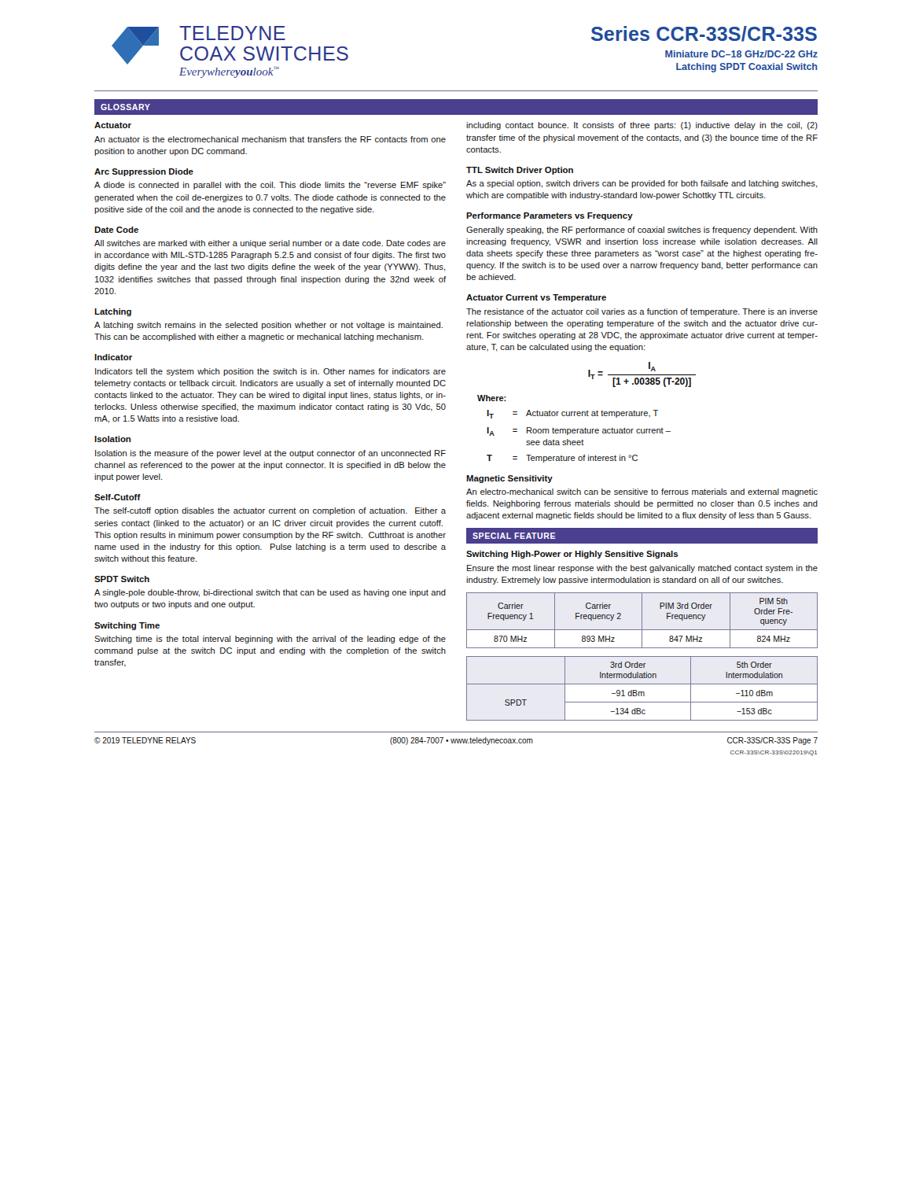TELEDYNE
COAX SWITCHES
Everywhereyoulook™
Series CCR-33S/CR-33S
Miniature DC–18 GHz/DC-22 GHz
Latching SPDT Coaxial Switch
GLOSSARY
Actuator
An actuator is the electromechanical mechanism that transfers the RF contacts from one position to another upon DC command.
Arc Suppression Diode
A diode is connected in parallel with the coil. This diode limits the “reverse EMF spike” generated when the coil de-energizes to 0.7 volts. The diode cathode is connected to the positive side of the coil and the anode is connected to the negative side.
Date Code
All switches are marked with either a unique serial number or a date code. Date codes are in accordance with MIL-STD-1285 Paragraph 5.2.5 and consist of four digits. The first two digits define the year and the last two digits define the week of the year (YYWW). Thus, 1032 identifies switches that passed through final inspection during the 32nd week of 2010.
Latching
A latching switch remains in the selected position whether or not voltage is maintained. This can be accomplished with either a magnetic or mechanical latching mechanism.
Indicator
Indicators tell the system which position the switch is in. Other names for indicators are telemetry contacts or tellback circuit. Indicators are usually a set of internally mounted DC contacts linked to the actuator. They can be wired to digital input lines, status lights, or interlocks. Unless otherwise specified, the maximum indicator contact rating is 30 Vdc, 50 mA, or 1.5 Watts into a resistive load.
Isolation
Isolation is the measure of the power level at the output connector of an unconnected RF channel as referenced to the power at the input connector. It is specified in dB below the input power level.
Self-Cutoff
The self-cutoff option disables the actuator current on completion of actuation. Either a series contact (linked to the actuator) or an IC driver circuit provides the current cutoff. This option results in minimum power consumption by the RF switch. Cutthroat is another name used in the industry for this option. Pulse latching is a term used to describe a switch without this feature.
SPDT Switch
A single-pole double-throw, bi-directional switch that can be used as having one input and two outputs or two inputs and one output.
Switching Time
Switching time is the total interval beginning with the arrival of the leading edge of the command pulse at the switch DC input and ending with the completion of the switch transfer,
including contact bounce. It consists of three parts: (1) inductive delay in the coil, (2) transfer time of the physical movement of the contacts, and (3) the bounce time of the RF contacts.
TTL Switch Driver Option
As a special option, switch drivers can be provided for both failsafe and latching switches, which are compatible with industry-standard low-power Schottky TTL circuits.
Performance Parameters vs Frequency
Generally speaking, the RF performance of coaxial switches is frequency dependent. With increasing frequency, VSWR and insertion loss increase while isolation decreases. All data sheets specify these three parameters as “worst case” at the highest operating frequency. If the switch is to be used over a narrow frequency band, better performance can be achieved.
Actuator Current vs Temperature
The resistance of the actuator coil varies as a function of temperature. There is an inverse relationship between the operating temperature of the switch and the actuator drive current. For switches operating at 28 VDC, the approximate actuator drive current at temperature, T, can be calculated using the equation:
IT = IA [1 + .00385 (T-20)]
Where:
IT
=
Actuator current at temperature, T
IA
=
Room temperature actuator current –
see data sheet
T
=
Temperature of interest in °C
Magnetic Sensitivity
An electro-mechanical switch can be sensitive to ferrous materials and external magnetic fields. Neighboring ferrous materials should be permitted no closer than 0.5 inches and adjacent external magnetic fields should be limited to a flux density of less than 5 Gauss.
SPECIAL FEATURE
Switching High-Power or Highly Sensitive Signals
Ensure the most linear response with the best galvanically matched contact system in the industry. Extremely low passive intermodulation is standard on all of our switches.
| Carrier Frequency 1 | Carrier Frequency 2 | PIM 3rd Order Frequency | PIM 5th Order Fre- quency |
| --- | --- | --- | --- |
| 870 MHz | 893 MHz | 847 MHz | 824 MHz |
| | 3rd Order Intermodulation | 5th Order Intermodulation |
| --- | --- | --- |
| SPDT | −91 dBm | −110 dBm |
| −134 dBc | −153 dBc |
© 2019 TELEDYNE RELAYS
(800) 284-7007 • www.teledynecoax.com
CCR-33S/CR-33S Page 7
CCR-33S\CR-33S\022019\Q1